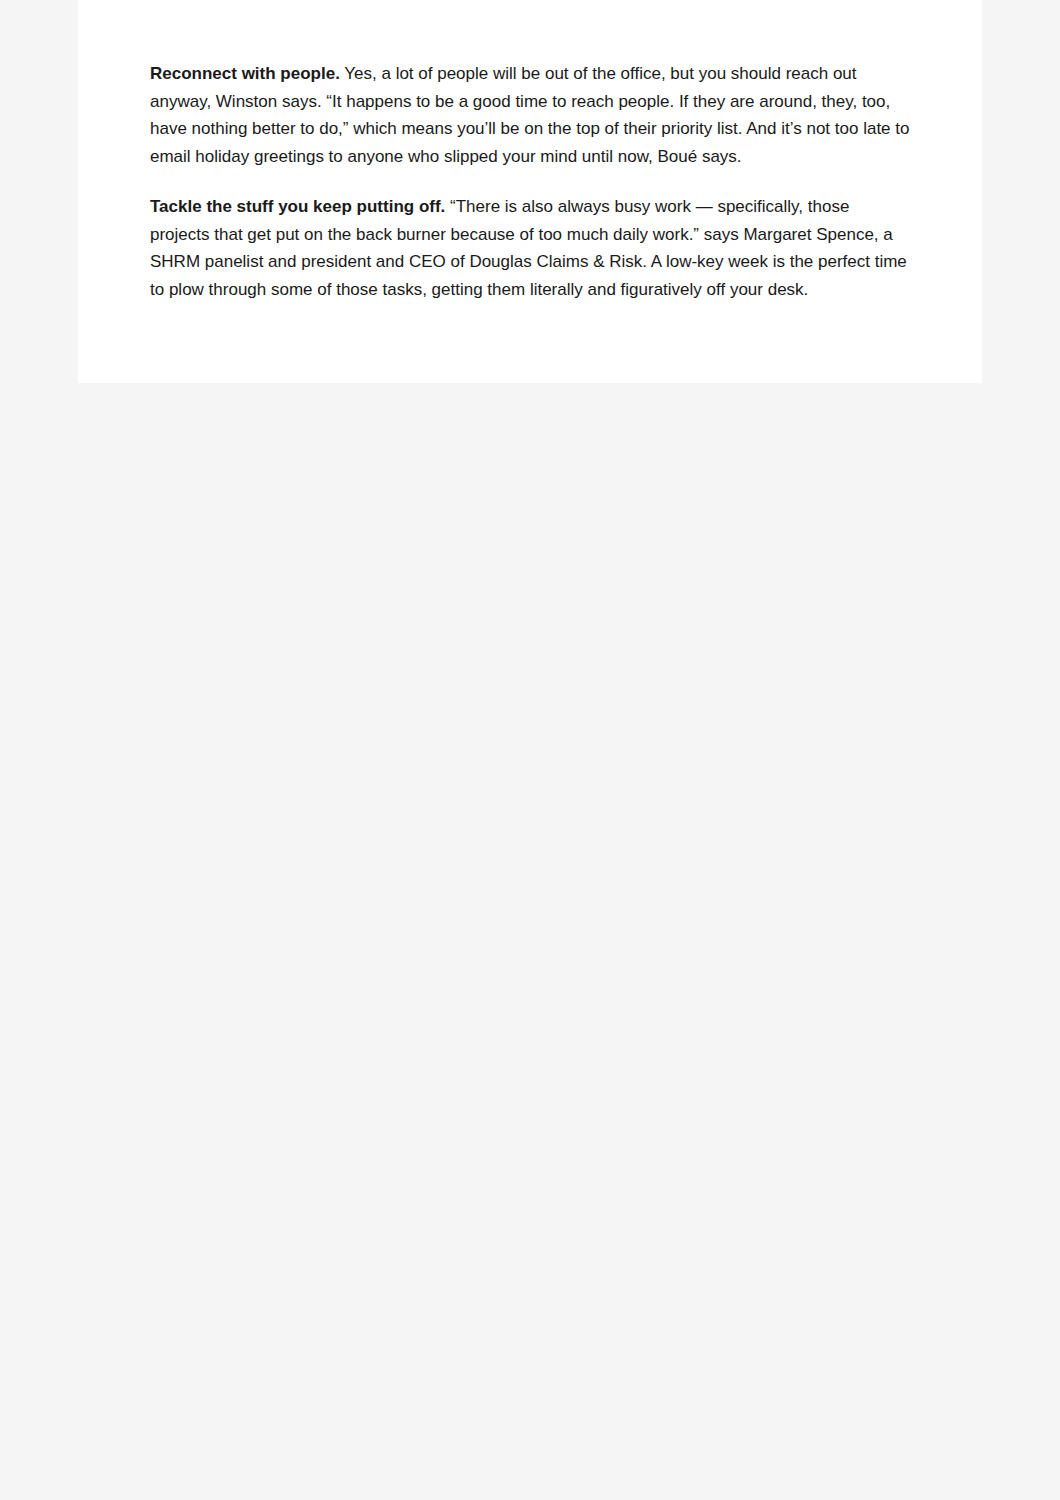Reconnect with people. Yes, a lot of people will be out of the office, but you should reach out anyway, Winston says. “It happens to be a good time to reach people. If they are around, they, too, have nothing better to do,” which means you’ll be on the top of their priority list. And it’s not too late to email holiday greetings to anyone who slipped your mind until now, Boué says.
Tackle the stuff you keep putting off. “There is also always busy work — specifically, those projects that get put on the back burner because of too much daily work.” says Margaret Spence, a SHRM panelist and president and CEO of Douglas Claims & Risk. A low-key week is the perfect time to plow through some of those tasks, getting them literally and figuratively off your desk.